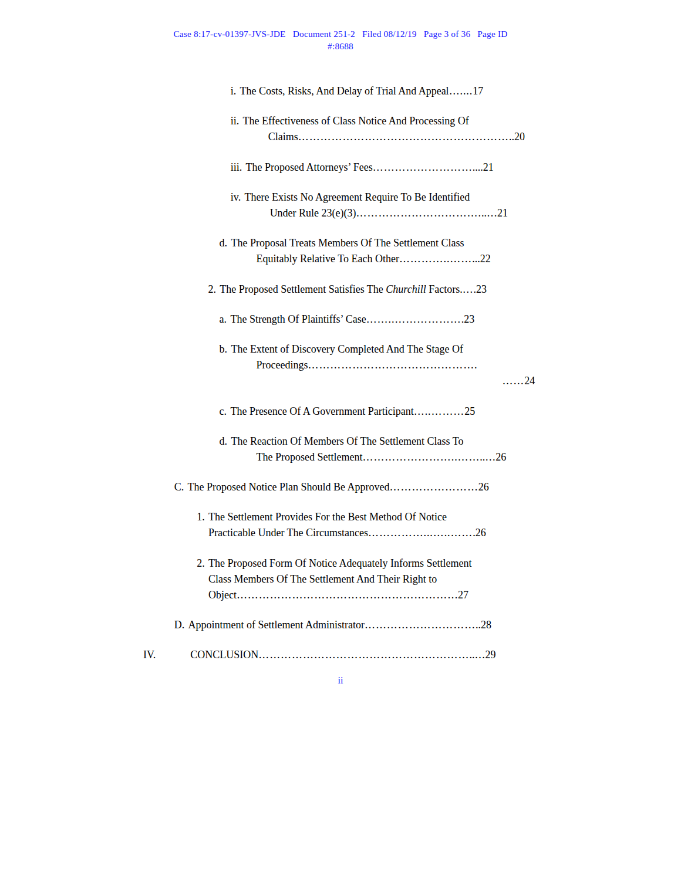Case 8:17-cv-01397-JVS-JDE Document 251-2 Filed 08/12/19 Page 3 of 36 Page ID
#:8688
i. The Costs, Risks, And Delay of Trial And Appeal….... 17
ii. The Effectiveness of Class Notice And Processing Of
Claims…………………………………………………..20
iii. The Proposed Attorneys’ Fees………………………....21
iv. There Exists No Agreement Require To Be Identified
Under Rule 23(e)(3)……………………………...…21
d. The Proposal Treats Members Of The Settlement Class
Equitably Relative To Each Other…………..……...22
2. The Proposed Settlement Satisfies The Churchill Factors.….23
a. The Strength Of Plaintiffs’ Case……..……………….23
b. The Extent of Discovery Completed And The Stage Of
Proceedings……………………………………….
……24
c. The Presence Of A Government Participant…..………25
d. The Reaction Of Members Of The Settlement Class To
The Proposed Settlement……………………..……..…26
C. The Proposed Notice Plan Should Be Approved……………………26
1. The Settlement Provides For the Best Method Of Notice
Practicable Under The Circumstances……………...…..…….26
2. The Proposed Form Of Notice Adequately Informs Settlement
Class Members Of The Settlement And Their Right to
Object……………………………………………………27
D. Appointment of Settlement Administrator…………………………..28
IV. CONCLUSION…………………………………………………..…29
ii